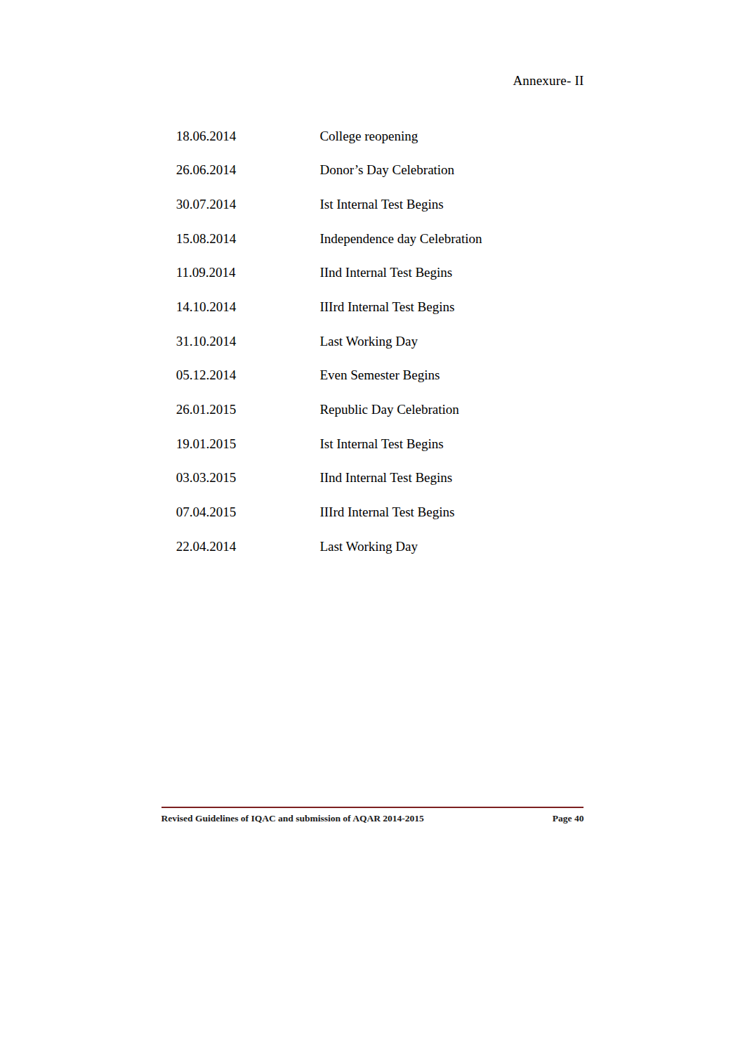Annexure- II
| 18.06.2014 | College reopening |
| 26.06.2014 | Donor’s Day Celebration |
| 30.07.2014 | Ist Internal Test Begins |
| 15.08.2014 | Independence day Celebration |
| 11.09.2014 | IInd Internal Test Begins |
| 14.10.2014 | IIIrd Internal Test Begins |
| 31.10.2014 | Last Working Day |
| 05.12.2014 | Even Semester Begins |
| 26.01.2015 | Republic Day Celebration |
| 19.01.2015 | Ist Internal Test Begins |
| 03.03.2015 | IInd Internal Test Begins |
| 07.04.2015 | IIIrd Internal Test Begins |
| 22.04.2014 | Last Working Day |
Revised Guidelines of IQAC and submission of AQAR 2014-2015
Page 40